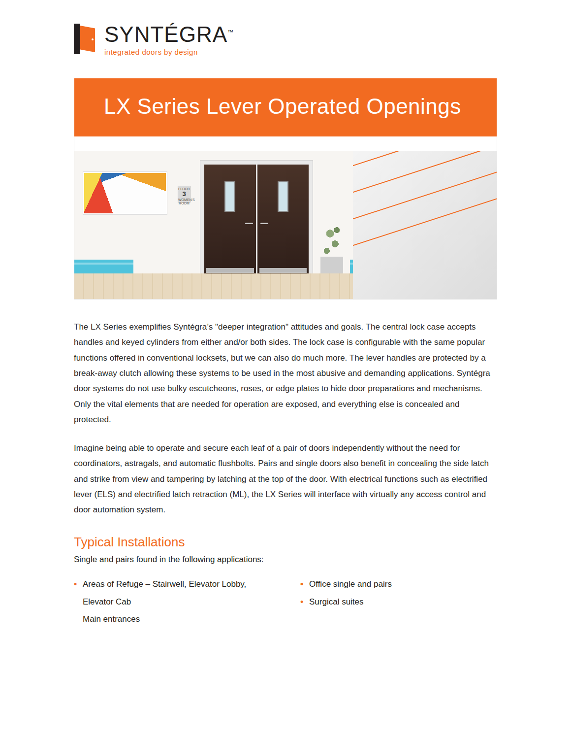SYNTÉGRA™
integrated doors by design
LX Series Lever Operated Openings
FLOOR3 WOMEN'S
ROOM
The LX Series exemplifies Syntégra’s "deeper integration" attitudes and goals. The central lock case accepts handles and keyed cylinders from either and/or both sides. The lock case is configurable with the same popular functions offered in conventional locksets, but we can also do much more. The lever handles are protected by a break-away clutch allowing these systems to be used in the most abusive and demanding applications. Syntégra door systems do not use bulky escutcheons, roses, or edge plates to hide door preparations and mechanisms. Only the vital elements that are needed for operation are exposed, and everything else is concealed and protected.
Imagine being able to operate and secure each leaf of a pair of doors independently without the need for coordinators, astragals, and automatic flushbolts. Pairs and single doors also benefit in concealing the side latch and strike from view and tampering by latching at the top of the door. With electrical functions such as electrified lever (ELS) and electrified latch retraction (ML), the LX Series will interface with virtually any access control and door automation system.
Typical Installations
Single and pairs found in the following applications:
Areas of Refuge – Stairwell, Elevator Lobby, Elevator Cab
Main entrances
Office single and pairs
Surgical suites